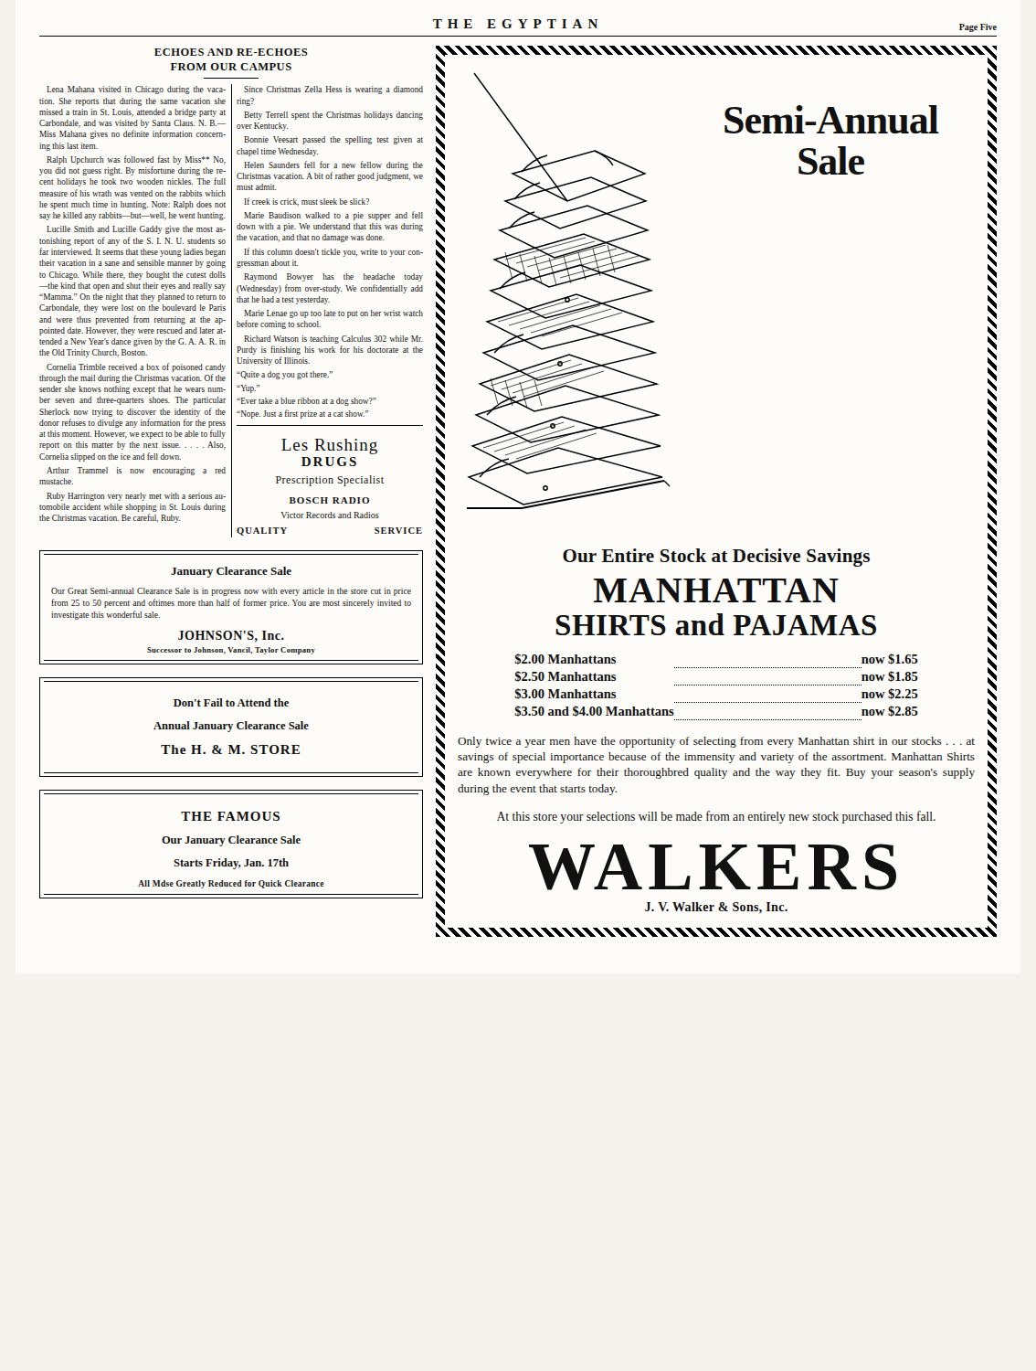THE EGYPTIAN
Page Five
ECHOES AND RE-ECHOES
FROM OUR CAMPUS
Lena Mahana visited in Chicago during the vacation. She reports that during the same vacation she missed a train in St. Louis, attended a bridge party at Carbondale, and was visited by Santa Claus. N. B.—Miss Mahana gives no definite information concerning this last item.
Ralph Upchurch was followed fast by Miss** No, you did not guess right. By misfortune during the recent holidays he took two wooden nickles. The full measure of his wrath was vented on the rabbits which he spent much time in hunting. Note: Ralph does not say he killed any rabbits—but—well, he went hunting.
Lucille Smith and Lucille Gaddy give the most astonishing report of any of the S. I. N. U. students so far interviewed. It seems that these young ladies began their vacation in a sane and sensible manner by going to Chicago. While there, they bought the cutest dolls—the kind that open and shut their eyes and really say “Mamma.” On the night that they planned to return to Carbondale, they were lost on the boulevard le Paris and were thus prevented from returning at the appointed date. However, they were rescued and later attended a New Year's dance given by the G. A. A. R. in the Old Trinity Church, Boston.
Cornelia Trimble received a box of poisoned candy through the mail during the Christmas vacation. Of the sender she knows nothing except that he wears number seven and three-quarters shoes. The particular Sherlock now trying to discover the identity of the donor refuses to divulge any information for the press at this moment. However, we expect to be able to fully report on this matter by the next issue. . . . . Also, Cornelia slipped on the ice and fell down.
Arthur Trammel is now encouraging a red mustache.
Ruby Harrington very nearly met with a serious automobile accident while shopping in St. Louis during the Christmas vacation. Be careful, Ruby.
Since Christmas Zella Hess is wearing a diamond ring?
Betty Terrell spent the Christmas holidays dancing over Kentucky.
Bonnie Veesart passed the spelling test given at chapel time Wednesday.
Helen Saunders fell for a new fellow during the Christmas vacation. A bit of rather good judgment, we must admit.
If creek is crick, must sleek be slick?
Marie Baudison walked to a pie supper and fell down with a pie. We understand that this was during the vacation, and that no damage was done.
If this column doesn't tickle you, write to your congressman about it.
Raymond Bowyer has the headache today (Wednesday) from over-study. We confidentially add that he had a test yesterday.
Marie Lenae go up too late to put on her wrist watch before coming to school.
Richard Watson is teaching Calculus 302 while Mr. Purdy is finishing his work for his doctorate at the University of Illinois.
“Quite a dog you got there.”
“Yup.”
“Ever take a blue ribbon at a dog show?”
“Nope. Just a first prize at a cat show.”
Les Rushing
DRUGS
Prescription Specialist
BOSCH RADIO
Victor Records and Radios
QUALITY SERVICE
January Clearance Sale
Our Great Semi-annual Clearance Sale is in progress now with every article in the store cut in price from 25 to 50 percent and oftimes more than half of former price. You are most sincerely invited to investigate this wonderful sale.
JOHNSON'S, Inc.
Successor to Johnson, Vancil, Taylor Company
Don't Fail to Attend the
Annual January Clearance Sale
The H. & M. STORE
THE FAMOUS
Our January Clearance Sale
Starts Friday, Jan. 17th
All Mdse Greatly Reduced for Quick Clearance
Semi-Annual
Sale
Our Entire Stock at Decisive Savings
MANHATTAN
SHIRTS and PAJAMAS
| $2.00 Manhattans | | now $1.65 |
| $2.50 Manhattans | | now $1.85 |
| $3.00 Manhattans | | now $2.25 |
| $3.50 and $4.00 Manhattans | | now $2.85 |
Only twice a year men have the opportunity of selecting from every Manhattan shirt in our stocks . . . at savings of special importance because of the immensity and variety of the assortment. Manhattan Shirts are known everywhere for their thoroughbred quality and the way they fit. Buy your season's supply during the event that starts today.
At this store your selections will be made from an entirely new stock purchased this fall.
WALKERS
J. V. Walker & Sons, Inc.